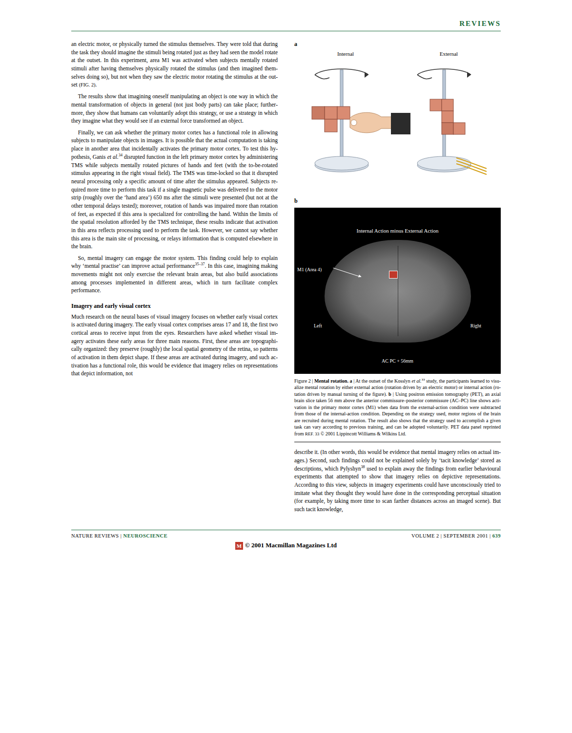REVIEWS
an electric motor, or physically turned the stimulus themselves. They were told that during the task they should imagine the stimuli being rotated just as they had seen the model rotate at the outset. In this experiment, area M1 was activated when subjects mentally rotated stimuli after having themselves physically rotated the stimulus (and then imagined themselves doing so), but not when they saw the electric motor rotating the stimulus at the outset (FIG. 2).
The results show that imagining oneself manipulating an object is one way in which the mental transformation of objects in general (not just body parts) can take place; furthermore, they show that humans can voluntarily adopt this strategy, or use a strategy in which they imagine what they would see if an external force transformed an object.
Finally, we can ask whether the primary motor cortex has a functional role in allowing subjects to manipulate objects in images. It is possible that the actual computation is taking place in another area that incidentally activates the primary motor cortex. To test this hypothesis, Ganis et al.34 disrupted function in the left primary motor cortex by administering TMS while subjects mentally rotated pictures of hands and feet (with the to-be-rotated stimulus appearing in the right visual field). The TMS was time-locked so that it disrupted neural processing only a specific amount of time after the stimulus appeared. Subjects required more time to perform this task if a single magnetic pulse was delivered to the motor strip (roughly over the ‘hand area’) 650 ms after the stimuli were presented (but not at the other temporal delays tested); moreover, rotation of hands was impaired more than rotation of feet, as expected if this area is specialized for controlling the hand. Within the limits of the spatial resolution afforded by the TMS technique, these results indicate that activation in this area reflects processing used to perform the task. However, we cannot say whether this area is the main site of processing, or relays information that is computed elsewhere in the brain.
So, mental imagery can engage the motor system. This finding could help to explain why ‘mental practise’ can improve actual performance35–37. In this case, imagining making movements might not only exercise the relevant brain areas, but also build associations among processes implemented in different areas, which in turn facilitate complex performance.
Imagery and early visual cortex
Much research on the neural bases of visual imagery focuses on whether early visual cortex is activated during imagery. The early visual cortex comprises areas 17 and 18, the first two cortical areas to receive input from the eyes. Researchers have asked whether visual imagery activates these early areas for three main reasons. First, these areas are topographically organized: they preserve (roughly) the local spatial geometry of the retina, so patterns of activation in them depict shape. If these areas are activated during imagery, and such activation has a functional role, this would be evidence that imagery relies on representations that depict information, not
a
Internal External
b
Internal Action minus External Action
M1 (Area 4)
Left
Right
AC PC + 56mm
Figure 2 | Mental rotation. a | At the outset of the Kosslyn et al.33 study, the participants learned to visualize mental rotation by either external action (rotation driven by an electric motor) or internal action (rotation driven by manual turning of the figure). b | Using positron emission tomography (PET), an axial brain slice taken 56 mm above the anterior commissure–posterior commissure (AC–PC) line shows activation in the primary motor cortex (M1) when data from the external-action condition were subtracted from those of the internal-action condition. Depending on the strategy used, motor regions of the brain are recruited during mental rotation. The result also shows that the strategy used to accomplish a given task can vary according to previous training, and can be adopted voluntarily. PET data panel reprinted from REF. 33 © 2001 Lippincott Williams & Wilkins Ltd.
describe it. (In other words, this would be evidence that mental imagery relies on actual images.) Second, such findings could not be explained solely by ‘tacit knowledge’ stored as descriptions, which Pylyshyn38 used to explain away the findings from earlier behavioural experiments that attempted to show that imagery relies on depictive representations. According to this view, subjects in imagery experiments could have unconsciously tried to imitate what they thought they would have done in the corresponding perceptual situation (for example, by taking more time to scan farther distances across an imaged scene). But such tacit knowledge,
NATURE REVIEWS | NEUROSCIENCE
VOLUME 2 | SEPTEMBER 2001 | 639
M© 2001 Macmillan Magazines Ltd